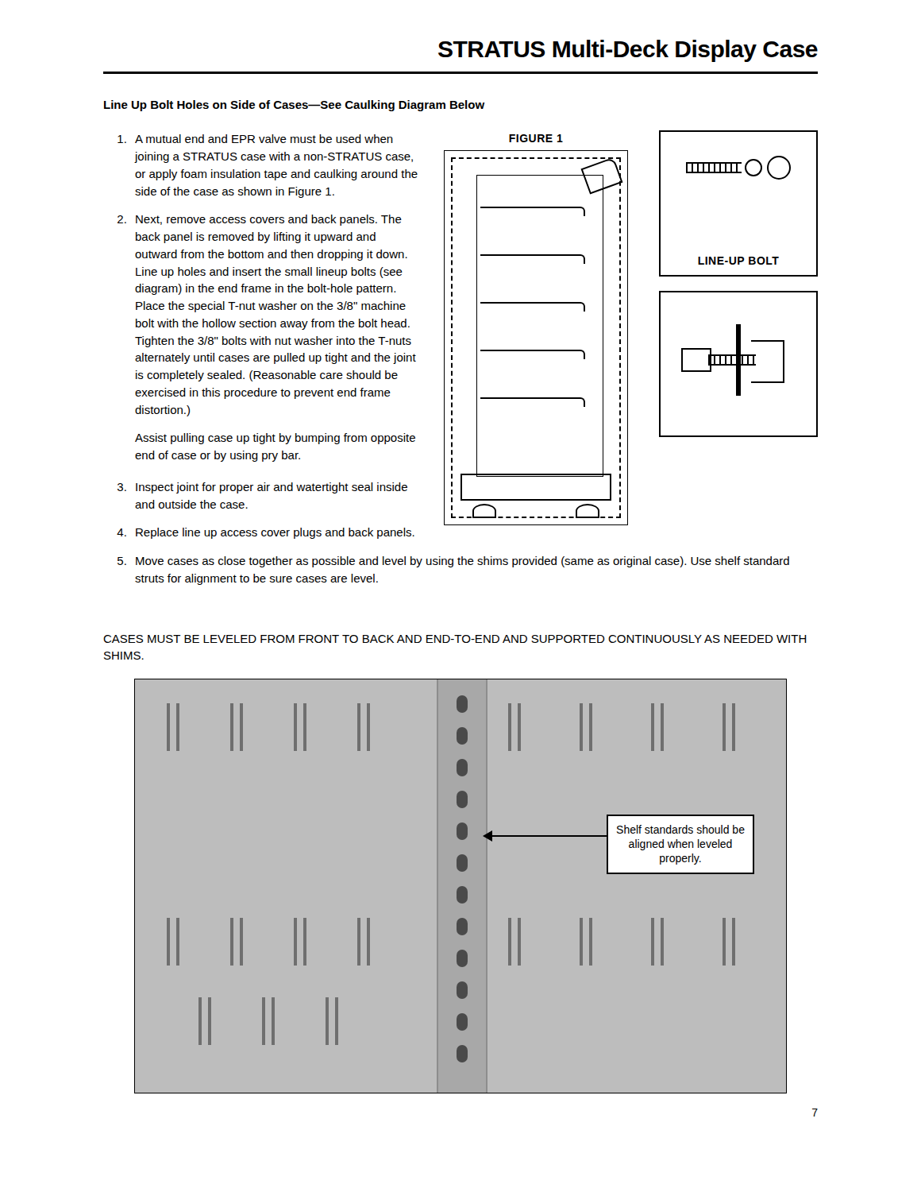STRATUS Multi-Deck Display Case
Line Up Bolt Holes on Side of Cases—See Caulking Diagram Below
FIGURE 1
LINE-UP BOLT
A mutual end and EPR valve must be used when joining a STRATUS case with a non-STRATUS case, or apply foam insulation tape and caulking around the side of the case as shown in Figure 1.
Next, remove access covers and back panels. The back panel is removed by lifting it upward and outward from the bottom and then dropping it down. Line up holes and insert the small lineup bolts (see diagram) in the end frame in the bolt-hole pattern. Place the special T-nut washer on the 3/8" machine bolt with the hollow section away from the bolt head. Tighten the 3/8" bolts with nut washer into the T-nuts alternately until cases are pulled up tight and the joint is completely sealed. (Reasonable care should be exercised in this procedure to prevent end frame distortion.)
Assist pulling case up tight by bumping from opposite end of case or by using pry bar.
Inspect joint for proper air and watertight seal inside and outside the case.
Replace line up access cover plugs and back panels.
Move cases as close together as possible and level by using the shims provided (same as original case). Use shelf standard struts for alignment to be sure cases are level.
Cases must be leveled from front to back and end-to-end and supported continuously as needed with shims.
Shelf standards should be aligned when leveled properly.
7